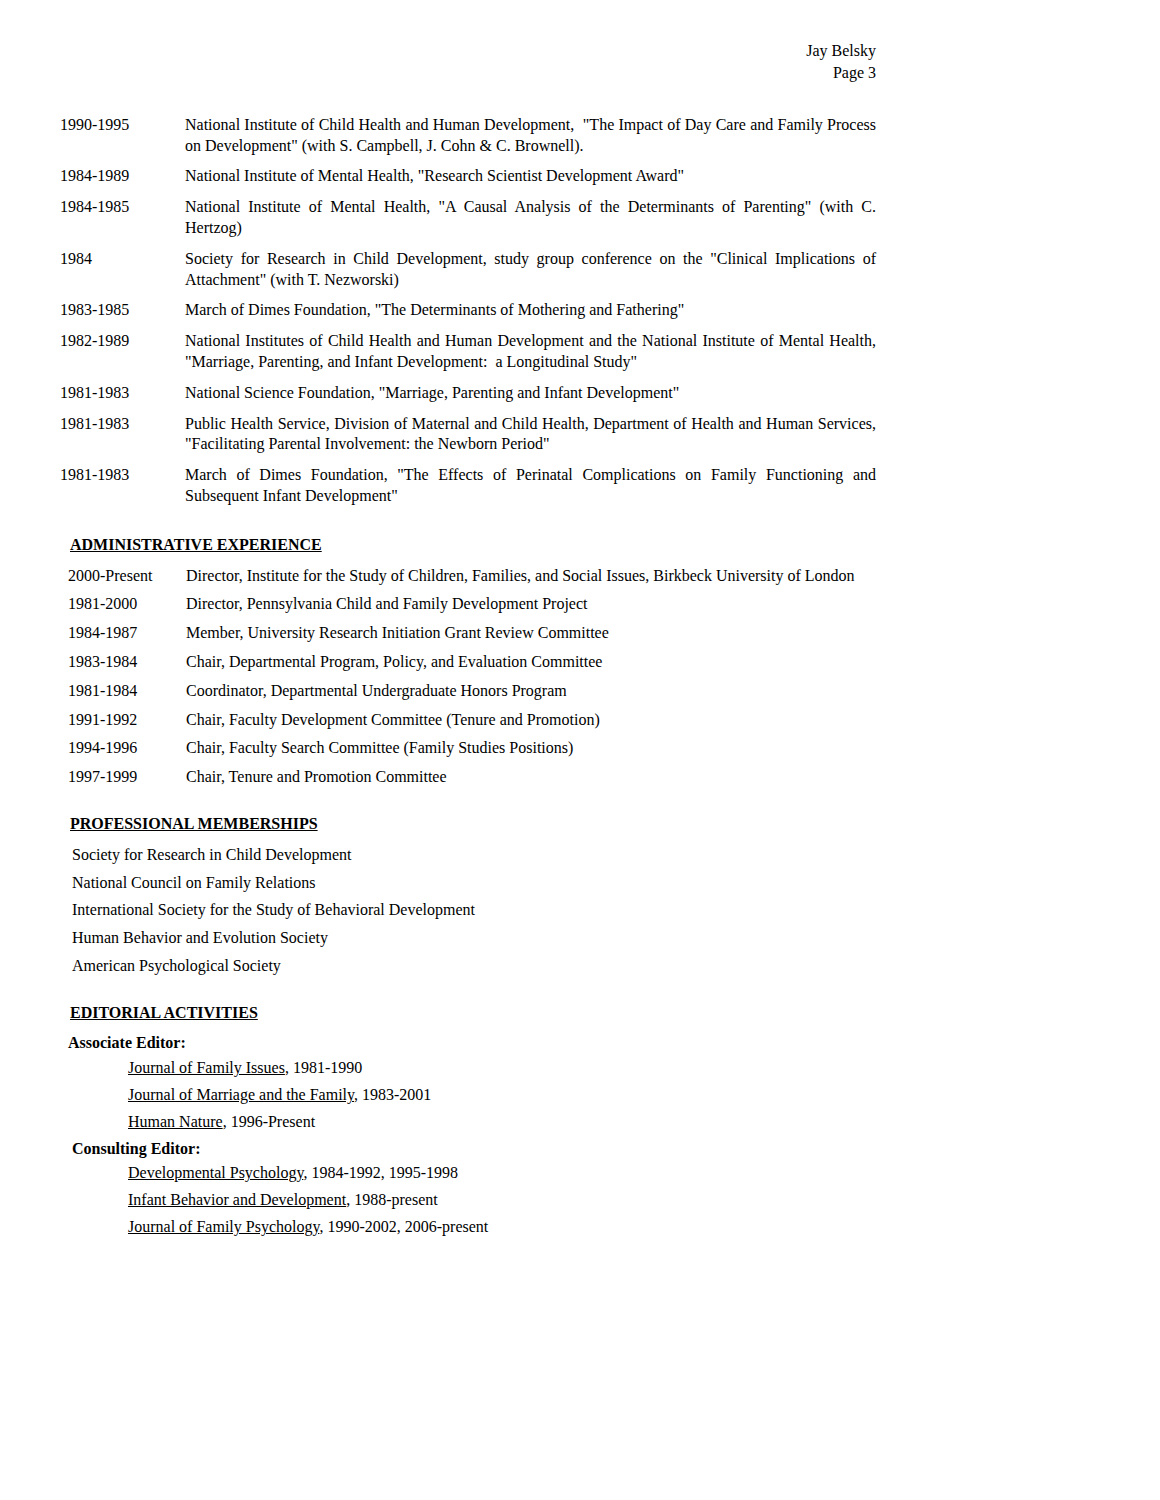Jay Belsky
Page 3
1990-1995
National Institute of Child Health and Human Development, "The Impact of Day Care and Family Process on Development" (with S. Campbell, J. Cohn & C. Brownell).
1984-1989
National Institute of Mental Health, "Research Scientist Development Award"
1984-1985
National Institute of Mental Health, "A Causal Analysis of the Determinants of Parenting" (with C. Hertzog)
1984
Society for Research in Child Development, study group conference on the "Clinical Implications of Attachment" (with T. Nezworski)
1983-1985
March of Dimes Foundation, "The Determinants of Mothering and Fathering"
1982-1989
National Institutes of Child Health and Human Development and the National Institute of Mental Health, "Marriage, Parenting, and Infant Development: a Longitudinal Study"
1981-1983
National Science Foundation, "Marriage, Parenting and Infant Development"
1981-1983
Public Health Service, Division of Maternal and Child Health, Department of Health and Human Services, "Facilitating Parental Involvement: the Newborn Period"
1981-1983
March of Dimes Foundation, "The Effects of Perinatal Complications on Family Functioning and Subsequent Infant Development"
ADMINISTRATIVE EXPERIENCE
2000-Present
Director, Institute for the Study of Children, Families, and Social Issues, Birkbeck University of London
1981-2000
Director, Pennsylvania Child and Family Development Project
1984-1987
Member, University Research Initiation Grant Review Committee
1983-1984
Chair, Departmental Program, Policy, and Evaluation Committee
1981-1984
Coordinator, Departmental Undergraduate Honors Program
1991-1992
Chair, Faculty Development Committee (Tenure and Promotion)
1994-1996
Chair, Faculty Search Committee (Family Studies Positions)
1997-1999
Chair, Tenure and Promotion Committee
PROFESSIONAL MEMBERSHIPS
Society for Research in Child Development
National Council on Family Relations
International Society for the Study of Behavioral Development
Human Behavior and Evolution Society
American Psychological Society
EDITORIAL ACTIVITIES
Associate Editor:
Journal of Family Issues, 1981-1990
Journal of Marriage and the Family, 1983-2001
Human Nature, 1996-Present
Consulting Editor:
Developmental Psychology, 1984-1992, 1995-1998
Infant Behavior and Development, 1988-present
Journal of Family Psychology, 1990-2002, 2006-present